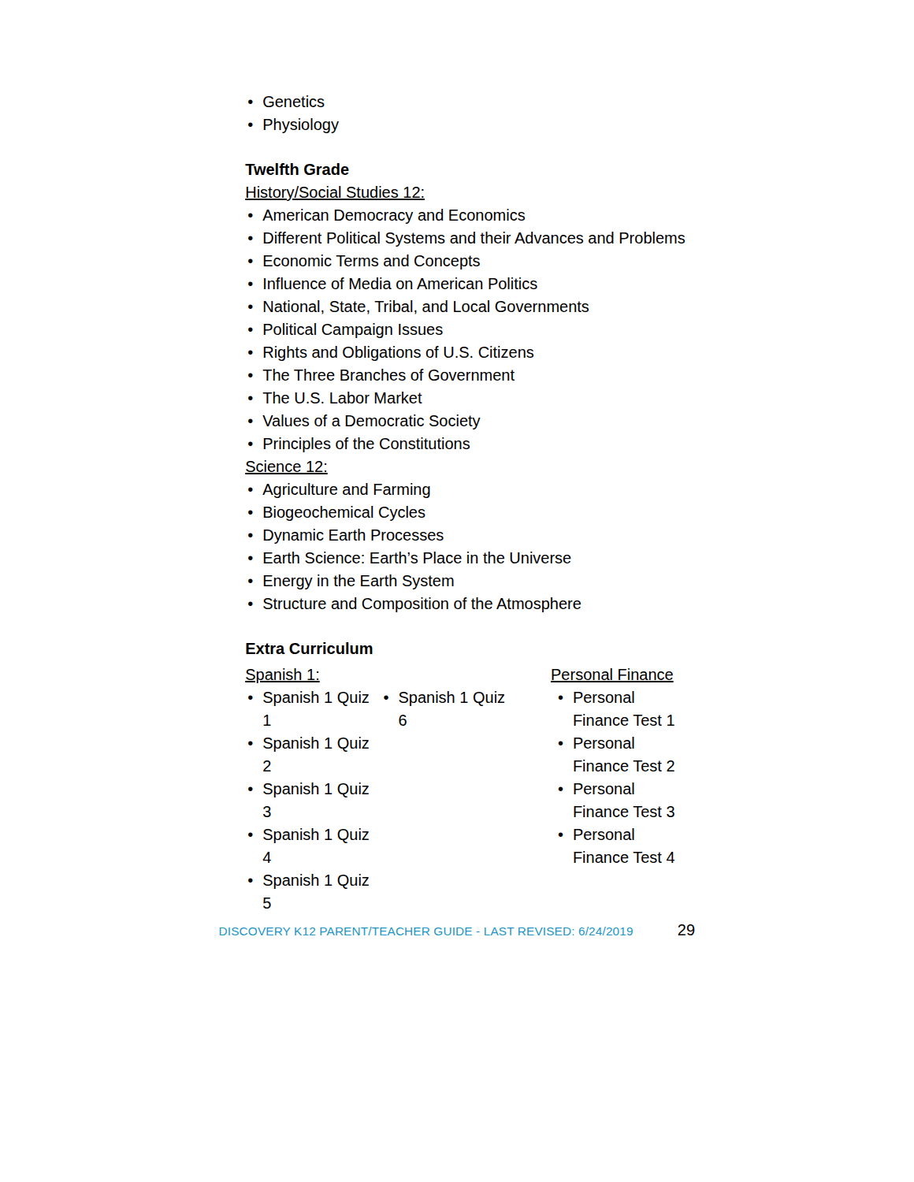Genetics
Physiology
Twelfth Grade
History/Social Studies 12:
American Democracy and Economics
Different Political Systems and their Advances and Problems
Economic Terms and Concepts
Influence of Media on American Politics
National, State, Tribal, and Local Governments
Political Campaign Issues
Rights and Obligations of U.S. Citizens
The Three Branches of Government
The U.S. Labor Market
Values of a Democratic Society
Principles of the Constitutions
Science 12:
Agriculture and Farming
Biogeochemical Cycles
Dynamic Earth Processes
Earth Science: Earth’s Place in the Universe
Energy in the Earth System
Structure and Composition of the Atmosphere
Extra Curriculum
Spanish 1:
Spanish 1 Quiz 1
Spanish 1 Quiz 2
Spanish 1 Quiz 3
Spanish 1 Quiz 4
Spanish 1 Quiz 5
Spanish 1 Quiz 6
Personal Finance
Personal Finance Test 1
Personal Finance Test 2
Personal Finance Test 3
Personal Finance Test 4
DISCOVERY K12 PARENT/TEACHER GUIDE - LAST REVISED: 6/24/2019 29